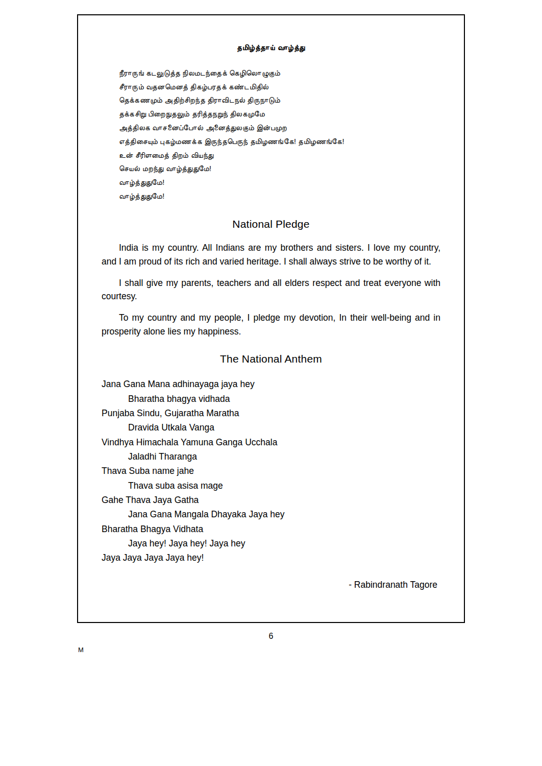தமிழ்த்தாய் வாழ்த்து
நீராருங் கடலுடுத்த நிலமடந்தைக் கெழிலொழுகும்
சீராரும் வதனமெனத் திகழ்பரதக் கண்டமிதில்
தெக்கணமும் அதிற்சிறந்த திராவிடநல் திருநாடும்
தக்கசிறு பிறைநுதலும் தரித்தநறுந் திலகமுமே
அத்திலக வாசனைப்போல் அனைத்துலகும் இன்பமுற
எத்திசையும் புகழ்மணக்க இருந்தபெருந் தமிழணங்கே! தமிழணங்கே!
உன் சீரிளமைத் திறம் வியந்து
செயல் மறந்து வாழ்த்துதுமே!
வாழ்த்துதுமே!
வாழ்த்துதுமே!
National Pledge
India is my country. All Indians are my brothers and sisters. I love my country, and I am proud of its rich and varied heritage. I shall always strive to be worthy of it.
I shall give my parents, teachers and all elders respect and treat everyone with courtesy.
To my country and my people, I pledge my devotion, In their well-being and in prosperity alone lies my happiness.
The National Anthem
Jana Gana Mana adhinayaga jaya hey
Bharatha bhagya vidhada
Punjaba Sindu, Gujaratha Maratha
Dravida Utkala Vanga
Vindhya Himachala Yamuna Ganga Ucchala
Jaladhi Tharanga
Thava Suba name jahe
Thava suba asisa mage
Gahe Thava Jaya Gatha
Jana Gana Mangala Dhayaka Jaya hey
Bharatha Bhagya Vidhata
Jaya hey! Jaya hey! Jaya hey
Jaya Jaya Jaya Jaya hey!
- Rabindranath Tagore
6
M